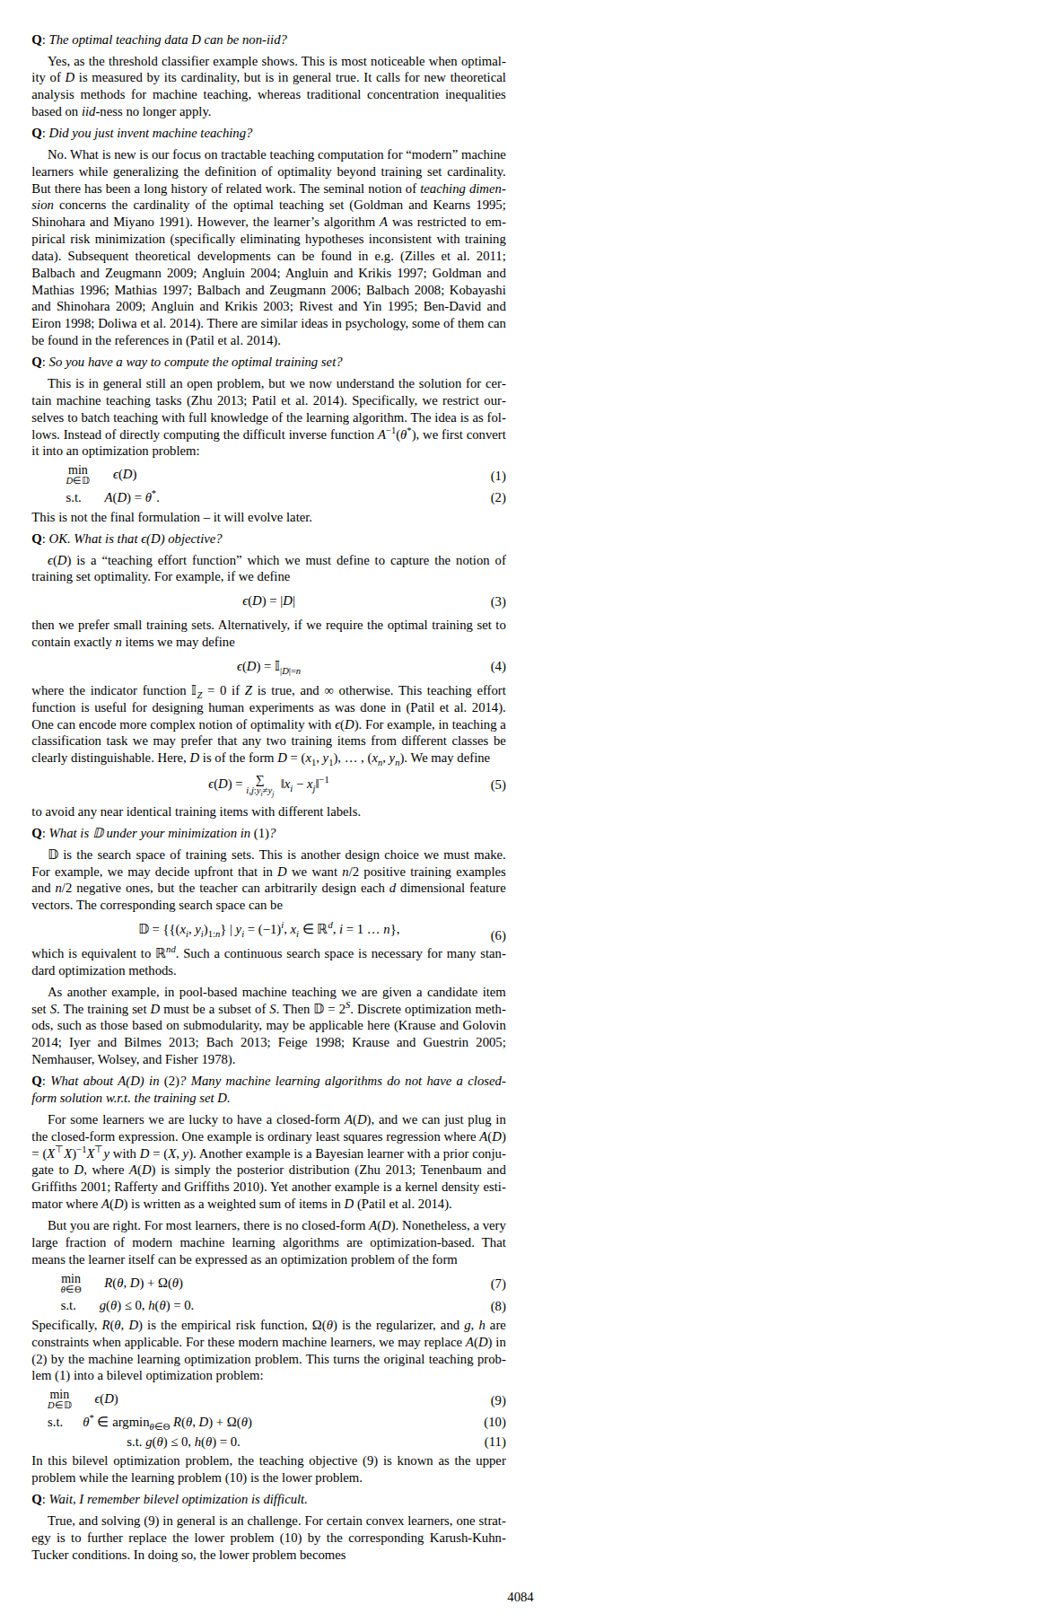Q: The optimal teaching data D can be non-iid?
Yes, as the threshold classifier example shows. This is most noticeable when optimality of D is measured by its cardinality, but is in general true. It calls for new theoretical analysis methods for machine teaching, whereas traditional concentration inequalities based on iid-ness no longer apply.
Q: Did you just invent machine teaching?
No. What is new is our focus on tractable teaching computation for “modern” machine learners while generalizing the definition of optimality beyond training set cardinality. But there has been a long history of related work. The seminal notion of teaching dimension concerns the cardinality of the optimal teaching set (Goldman and Kearns 1995; Shinohara and Miyano 1991). However, the learner’s algorithm A was restricted to empirical risk minimization (specifically eliminating hypotheses inconsistent with training data). Subsequent theoretical developments can be found in e.g. (Zilles et al. 2011; Balbach and Zeugmann 2009; Angluin 2004; Angluin and Krikis 1997; Goldman and Mathias 1996; Mathias 1997; Balbach and Zeugmann 2006; Balbach 2008; Kobayashi and Shinohara 2009; Angluin and Krikis 2003; Rivest and Yin 1995; Ben-David and Eiron 1998; Doliwa et al. 2014). There are similar ideas in psychology, some of them can be found in the references in (Patil et al. 2014).
Q: So you have a way to compute the optimal training set?
This is in general still an open problem, but we now understand the solution for certain machine teaching tasks (Zhu 2013; Patil et al. 2014). Specifically, we restrict ourselves to batch teaching with full knowledge of the learning algorithm. The idea is as follows. Instead of directly computing the difficult inverse function A−1(θ*), we first convert it into an optimization problem:
min D∈𝔻 ϵ(D) (1)
s.t. A(D) = θ*. (2)
This is not the final formulation – it will evolve later.
Q: OK. What is that ϵ(D) objective?
ϵ(D) is a “teaching effort function” which we must define to capture the notion of training set optimality. For example, if we define
ϵ(D) = |D| (3)
then we prefer small training sets. Alternatively, if we require the optimal training set to contain exactly n items we may define
ϵ(D) = 𝕀|D|=n (4)
where the indicator function 𝕀Z = 0 if Z is true, and ∞ otherwise. This teaching effort function is useful for designing human experiments as was done in (Patil et al. 2014). One can encode more complex notion of optimality with ϵ(D). For example, in teaching a classification task we may prefer that any two training items from different classes be clearly distinguishable. Here, D is of the form D = (x1, y1), … , (xn, yn). We may define
ϵ(D) = ∑i,j:yi≠yj ‖xi − xj‖−1 (5)
to avoid any near identical training items with different labels.
Q: What is 𝔻 under your minimization in (1)?
𝔻 is the search space of training sets. This is another design choice we must make. For example, we may decide upfront that in D we want n/2 positive training examples and n/2 negative ones, but the teacher can arbitrarily design each d dimensional feature vectors. The corresponding search space can be
𝔻 = {{(xi, yi)1:n} | yi = (−1)i, xi ∈ ℝd, i = 1 … n}, (6)
which is equivalent to ℝnd. Such a continuous search space is necessary for many standard optimization methods.
As another example, in pool-based machine teaching we are given a candidate item set S. The training set D must be a subset of S. Then 𝔻 = 2S. Discrete optimization methods, such as those based on submodularity, may be applicable here (Krause and Golovin 2014; Iyer and Bilmes 2013; Bach 2013; Feige 1998; Krause and Guestrin 2005; Nemhauser, Wolsey, and Fisher 1978).
Q: What about A(D) in (2)? Many machine learning algorithms do not have a closed-form solution w.r.t. the training set D.
For some learners we are lucky to have a closed-form A(D), and we can just plug in the closed-form expression. One example is ordinary least squares regression where A(D) = (X⊤X)−1X⊤y with D = (X, y). Another example is a Bayesian learner with a prior conjugate to D, where A(D) is simply the posterior distribution (Zhu 2013; Tenenbaum and Griffiths 2001; Rafferty and Griffiths 2010). Yet another example is a kernel density estimator where A(D) is written as a weighted sum of items in D (Patil et al. 2014).
But you are right. For most learners, there is no closed-form A(D). Nonetheless, a very large fraction of modern machine learning algorithms are optimization-based. That means the learner itself can be expressed as an optimization problem of the form
min θ∈Θ R(θ, D) + Ω(θ) (7)
s.t. g(θ) ≤ 0, h(θ) = 0. (8)
Specifically, R(θ, D) is the empirical risk function, Ω(θ) is the regularizer, and g, h are constraints when applicable. For these modern machine learners, we may replace A(D) in (2) by the machine learning optimization problem. This turns the original teaching problem (1) into a bilevel optimization problem:
min D∈𝔻 ϵ(D) (9)
s.t. θ* ∈ argminθ∈Θ R(θ, D) + Ω(θ) (10)
s.t. g(θ) ≤ 0, h(θ) = 0. (11)
In this bilevel optimization problem, the teaching objective (9) is known as the upper problem while the learning problem (10) is the lower problem.
Q: Wait, I remember bilevel optimization is difficult.
True, and solving (9) in general is an challenge. For certain convex learners, one strategy is to further replace the lower problem (10) by the corresponding Karush-Kuhn-Tucker conditions. In doing so, the lower problem becomes
4084